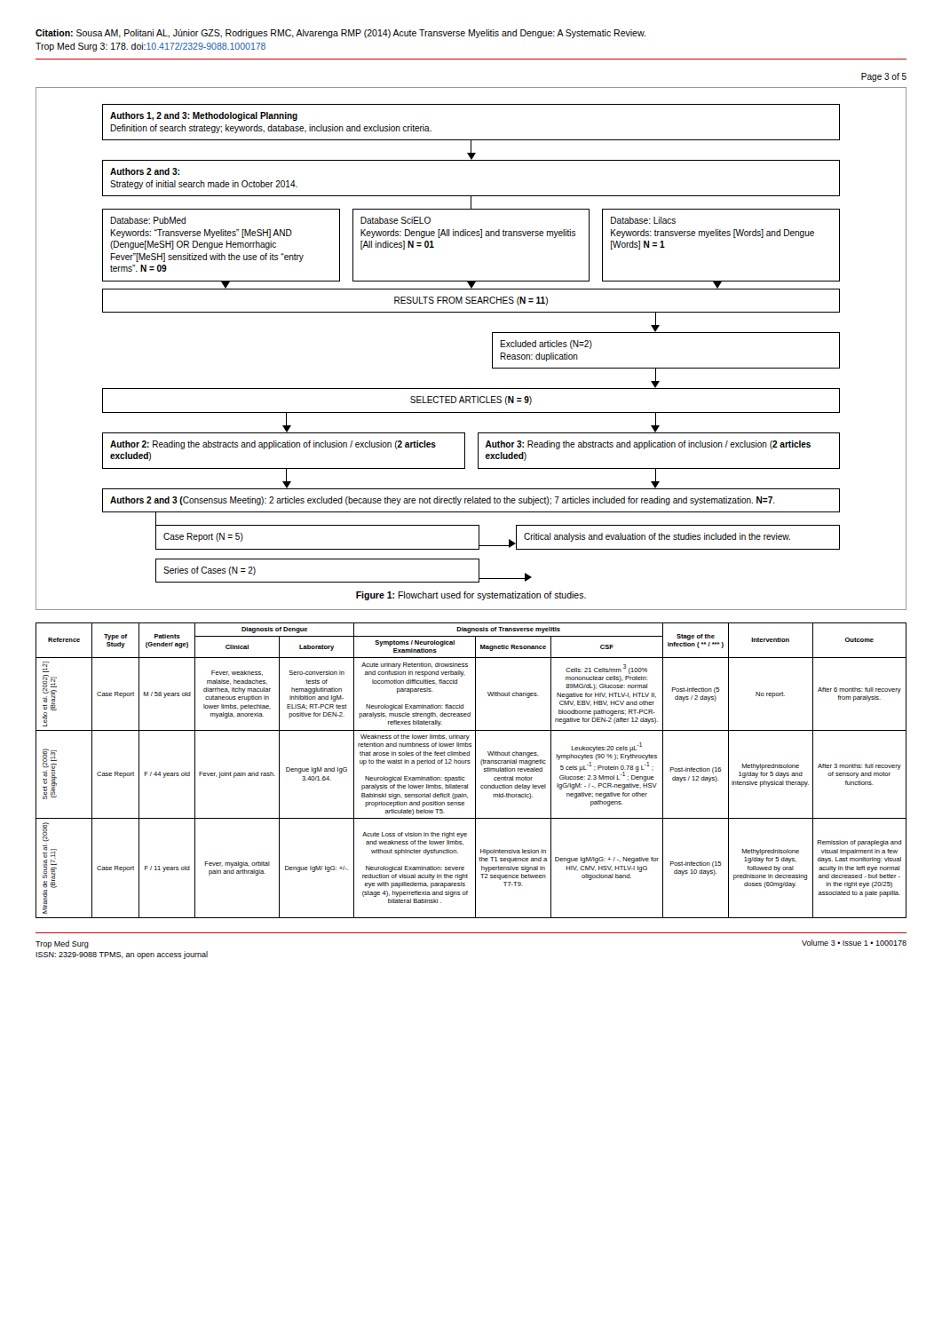Citation: Sousa AM, Politani AL, Júnior GZS, Rodrigues RMC, Alvarenga RMP (2014) Acute Transverse Myelitis and Dengue: A Systematic Review.
Trop Med Surg 3: 178. doi:10.4172/2329-9088.1000178
Page 3 of 5
Authors 1, 2 and 3: Methodological Planning Definition of search strategy; keywords, database, inclusion and exclusion criteria.
Authors 2 and 3: Strategy of initial search made in October 2014.
Database: PubMed
Keywords: “Transverse Myelites” [MeSH] AND (Dengue[MeSH] OR Dengue Hemorrhagic Fever”[MeSH] sensitized with the use of its “entry terms”. N = 09
Database SciELO
Keywords: Dengue [All indices] and transverse myelitis [All indices] N = 01
Database: Lilacs
Keywords: transverse myelites [Words] and Dengue [Words] N = 1
RESULTS FROM SEARCHES (N = 11)
Excluded articles (N=2)
Reason: duplication
SELECTED ARTICLES (N = 9)
Author 2: Reading the abstracts and application of inclusion / exclusion (2 articles excluded)
Author 3: Reading the abstracts and application of inclusion / exclusion (2 articles excluded)
Authors 2 and 3 (Consensus Meeting): 2 articles excluded (because they are not directly related to the subject); 7 articles included for reading and systematization. N=7.
Case Report (N = 5)
Critical analysis and evaluation of the studies included in the review.
Series of Cases (N = 2)
Figure 1: Flowchart used for systematization of studies.
| Reference | Type of Study | Patients (Gender/ age) | Diagnosis of Dengue | Diagnosis of Transverse myelitis | Stage of the infection ( ** / *** ) | Intervention | Outcome |
| --- | --- | --- | --- | --- | --- | --- | --- |
| Clinical | Laboratory | Symptoms / Neurological Examinations | Magnetic Resonance | CSF |
| Leão et al. (2002) [12] (Brazil) [12] | Case Report | M / 58 years old | Fever, weakness, malaise, headaches, diarrhea, itchy macular cutaneous eruption in lower limbs, petechiae, myalgia, anorexia. | Sero-conversion in tests of hemagglutination inhibition and IgM-ELISA; RT-PCR test positive for DEN-2. | Acute urinary Retention, drowsiness and confusion in respond verbally, locomotion difficulties, flaccid paraparesis. Neurological Examination: flaccid paralysis, muscle strength, decreased reflexes bilaterally. | Without changes. | Cells: 21 Cells/mm 3 (100% mononuclear cells), Protein: 89MG/dL); Glucose: normal Negative for HIV, HTLV-I, HTLV II, CMV, EBV, HBV, HCV and other bloodborne pathogens; RT-PCR-negative for DEN-2 (after 12 days). | Post-infection (5 days / 2 days) | No report. | After 6 months: full recovery from paralysis. |
| Seet et al. (2006) (Singapore) [13] | Case Report | F / 44 years old | Fever, joint pain and rash. | Dengue IgM and IgG 3.40/1.64. | Weakness of the lower limbs, urinary retention and numbness of lower limbs that arose in soles of the feet climbed up to the waist in a period of 12 hours Neurological Examination: spastic paralysis of the lower limbs, bilateral Babinski sign, sensorial deficit (pain, proprioception and position sense articulate) below T5. | Without changes, (transcranial magnetic stimulation revealed central motor conduction delay level mid-thoracic). | Leukocytes:20 cels µL -1 lymphocytes (90 % ); Erythrocytes 5 cels µL -1 ; Protein 0.78 g L -1 ; Glucose: 2.3 Mmol L -1 ; Dengue IgG/IgM: - / -, PCR-negative, HSV negative; negative for other pathogens. | Post-infection (16 days / 12 days). | Methylprednisolone 1g/day for 5 days and intensive physical therapy. | After 3 months: full recovery of sensory and motor functions. |
| Miranda de Sousa et al. (2006) (Brazil) [7,11] | Case Report | F / 11 years old | Fever, myalgia, orbital pain and arthralgia. | Dengue IgM/ IgG: +/-. | Acute Loss of vision in the right eye and weakness of the lower limbs, without sphincter dysfunction. Neurological Examination: severe reduction of visual acuity in the right eye with papilledema, paraparesis (stage 4), hyperreflexia and signs of bilateral Babinski . | Hipointensiva lesion in the T1 sequence and a hypertensive signal in T2 sequence between T7-T9. | Dengue IgM/IgG: + / -, Negative for HIV, CMV, HSV, HTLV-I IgG oligoclonal band. | Post-infection (15 days 10 days). | Methylprednisolone 1g/day for 5 days, followed by oral prednisone in decreasing doses (60mg/day. | Remission of paraplegia and visual impairment in a few days. Last monitoring: visual acuity in the left eye normal and decreased - but better - in the right eye (20/25) associated to a pale papilla. |
Trop Med Surg
ISSN: 2329-9088 TPMS, an open access journal
Volume 3 • Issue 1 • 1000178